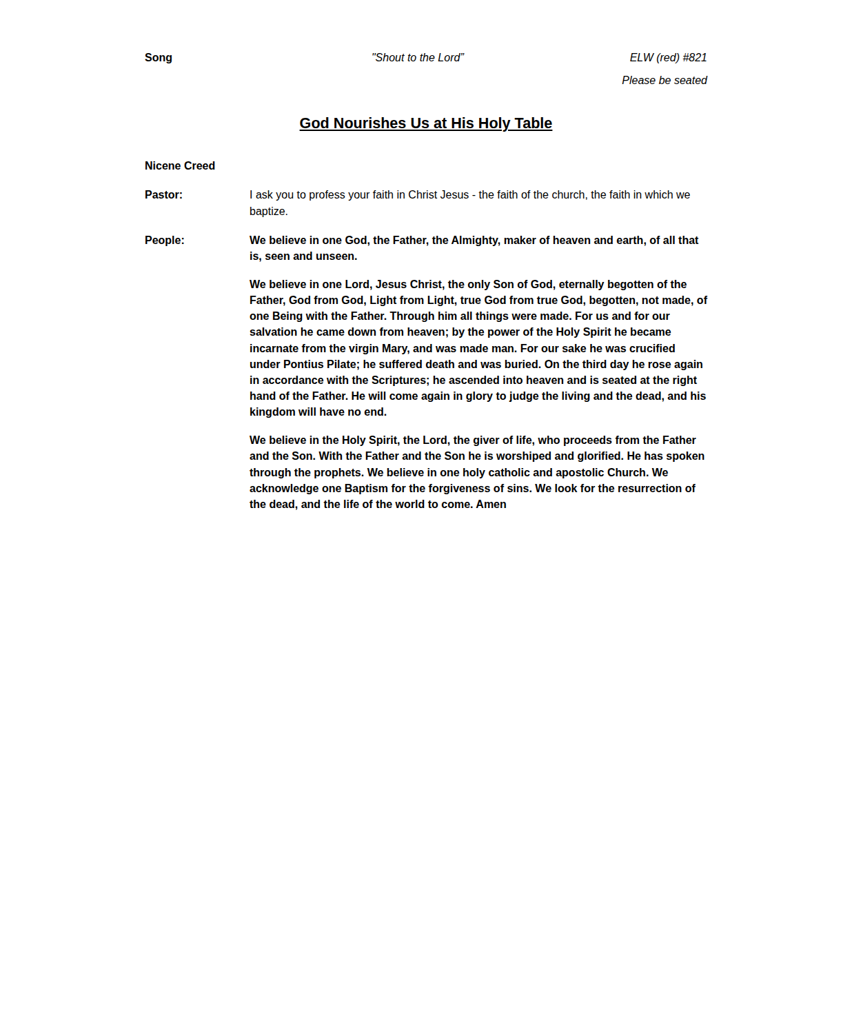Song "Shout to the Lord” ELW (red) #821
Please be seated
God Nourishes Us at His Holy Table
Nicene Creed
Pastor:
I ask you to profess your faith in Christ Jesus - the faith of the church, the faith in which we baptize.
People:
We believe in one God, the Father, the Almighty, maker of heaven and earth, of all that is, seen and unseen.
We believe in one Lord, Jesus Christ, the only Son of God, eternally begotten of the Father, God from God, Light from Light, true God from true God, begotten, not made, of one Being with the Father. Through him all things were made. For us and for our salvation he came down from heaven; by the power of the Holy Spirit he became incarnate from the virgin Mary, and was made man. For our sake he was crucified under Pontius Pilate; he suffered death and was buried. On the third day he rose again in accordance with the Scriptures; he ascended into heaven and is seated at the right hand of the Father. He will come again in glory to judge the living and the dead, and his kingdom will have no end.
We believe in the Holy Spirit, the Lord, the giver of life, who proceeds from the Father and the Son. With the Father and the Son he is worshiped and glorified. He has spoken through the prophets. We believe in one holy catholic and apostolic Church. We acknowledge one Baptism for the forgiveness of sins. We look for the resurrection of the dead, and the life of the world to come. Amen